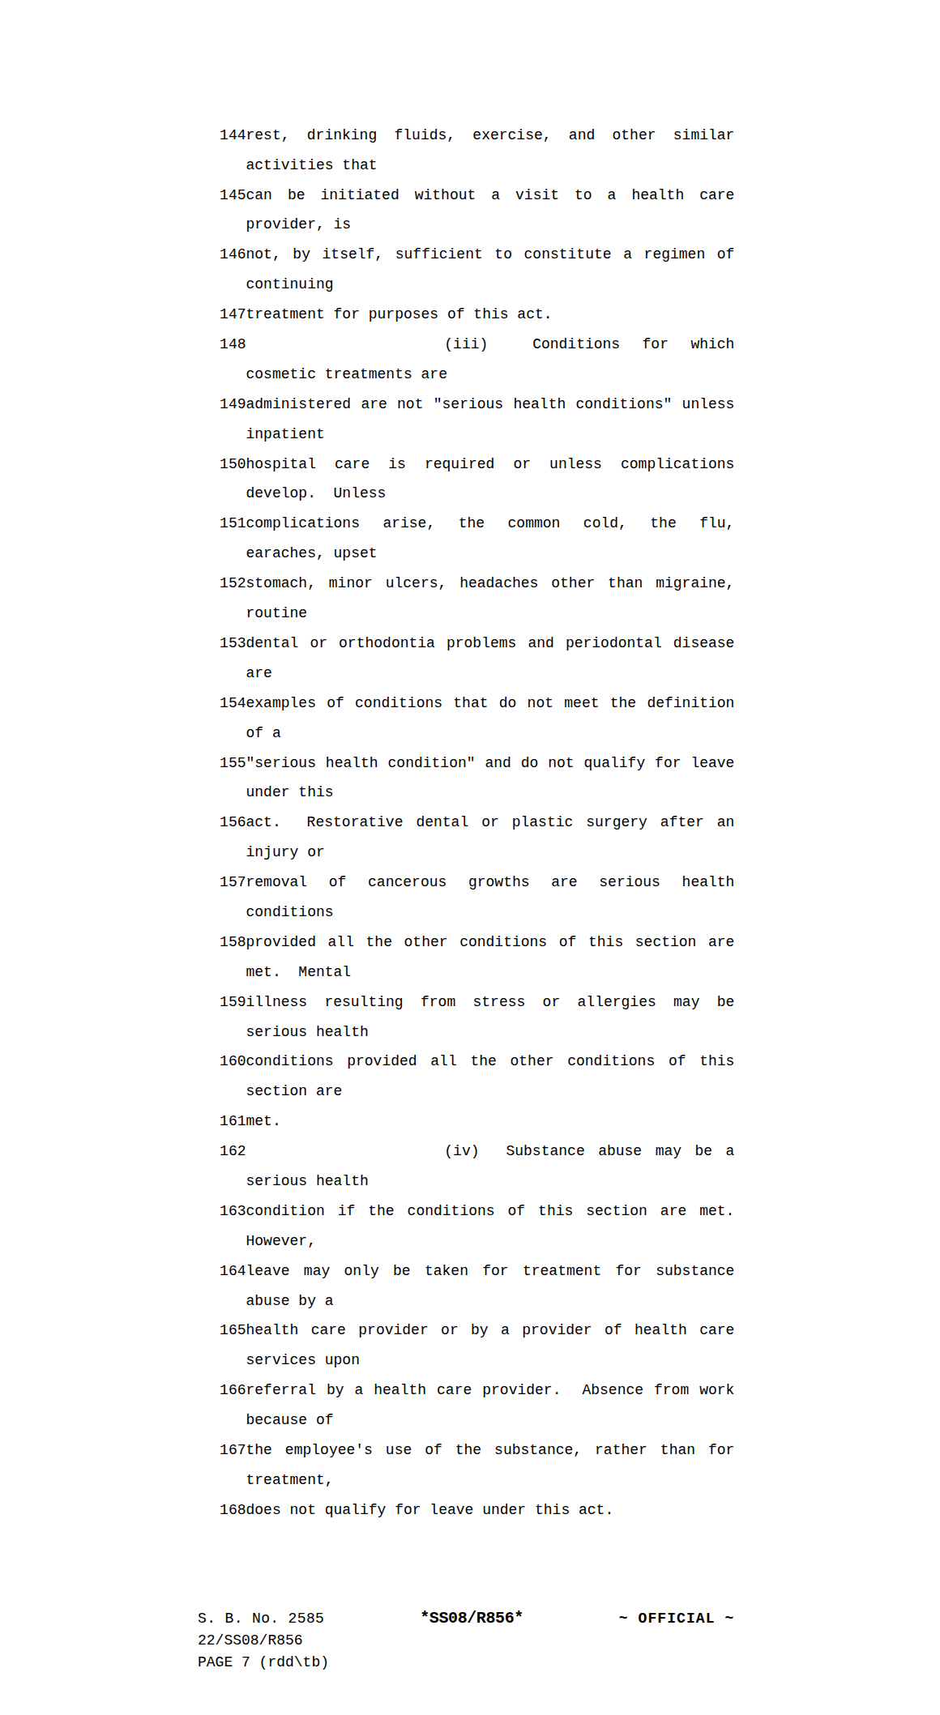| 144 | rest, drinking fluids, exercise, and other similar activities that |
| 145 | can be initiated without a visit to a health care provider, is |
| 146 | not, by itself, sufficient to constitute a regimen of continuing |
| 147 | treatment for purposes of this act. |
| 148 | (iii) Conditions for which cosmetic treatments are |
| 149 | administered are not "serious health conditions" unless inpatient |
| 150 | hospital care is required or unless complications develop. Unless |
| 151 | complications arise, the common cold, the flu, earaches, upset |
| 152 | stomach, minor ulcers, headaches other than migraine, routine |
| 153 | dental or orthodontia problems and periodontal disease are |
| 154 | examples of conditions that do not meet the definition of a |
| 155 | "serious health condition" and do not qualify for leave under this |
| 156 | act. Restorative dental or plastic surgery after an injury or |
| 157 | removal of cancerous growths are serious health conditions |
| 158 | provided all the other conditions of this section are met. Mental |
| 159 | illness resulting from stress or allergies may be serious health |
| 160 | conditions provided all the other conditions of this section are |
| 161 | met. |
| 162 | (iv) Substance abuse may be a serious health |
| 163 | condition if the conditions of this section are met. However, |
| 164 | leave may only be taken for treatment for substance abuse by a |
| 165 | health care provider or by a provider of health care services upon |
| 166 | referral by a health care provider. Absence from work because of |
| 167 | the employee's use of the substance, rather than for treatment, |
| 168 | does not qualify for leave under this act. |
S. B. No. 2585 *SS08/R856* ~ OFFICIAL ~
22/SS08/R856
PAGE 7 (rdd\tb)